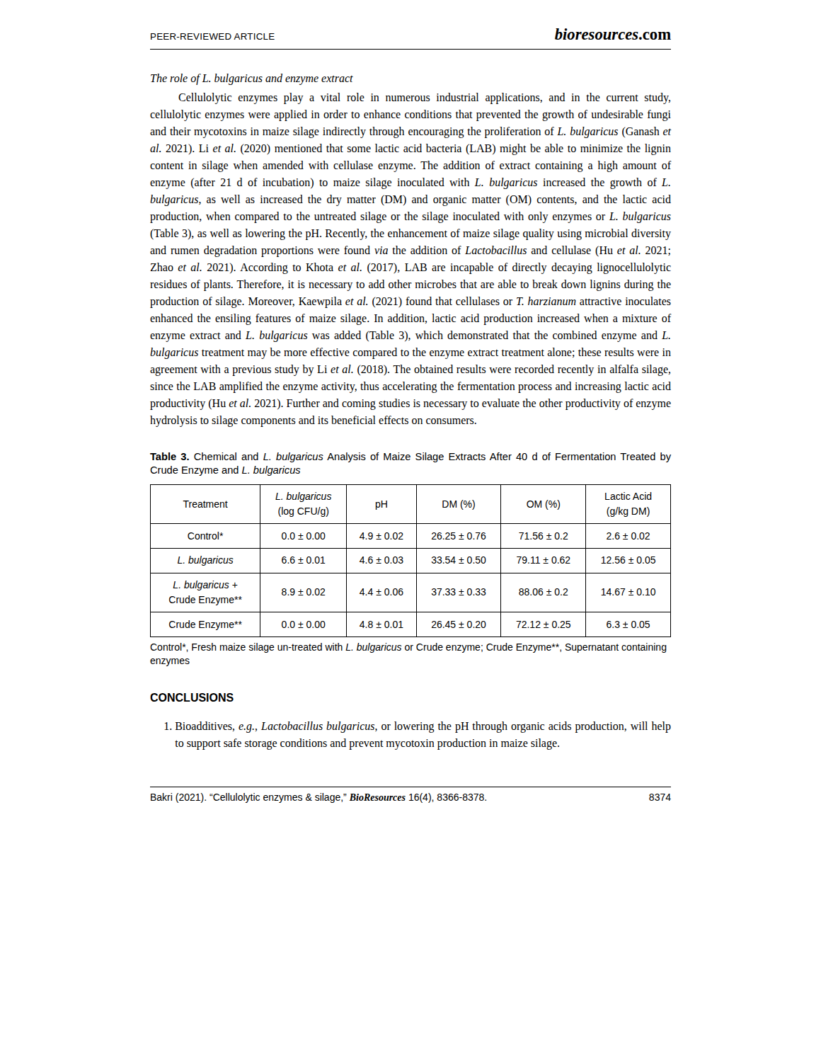PEER-REVIEWED ARTICLE
bioresources.com
The role of L. bulgaricus and enzyme extract
Cellulolytic enzymes play a vital role in numerous industrial applications, and in the current study, cellulolytic enzymes were applied in order to enhance conditions that prevented the growth of undesirable fungi and their mycotoxins in maize silage indirectly through encouraging the proliferation of L. bulgaricus (Ganash et al. 2021). Li et al. (2020) mentioned that some lactic acid bacteria (LAB) might be able to minimize the lignin content in silage when amended with cellulase enzyme. The addition of extract containing a high amount of enzyme (after 21 d of incubation) to maize silage inoculated with L. bulgaricus increased the growth of L. bulgaricus, as well as increased the dry matter (DM) and organic matter (OM) contents, and the lactic acid production, when compared to the untreated silage or the silage inoculated with only enzymes or L. bulgaricus (Table 3), as well as lowering the pH. Recently, the enhancement of maize silage quality using microbial diversity and rumen degradation proportions were found via the addition of Lactobacillus and cellulase (Hu et al. 2021; Zhao et al. 2021). According to Khota et al. (2017), LAB are incapable of directly decaying lignocellulolytic residues of plants. Therefore, it is necessary to add other microbes that are able to break down lignins during the production of silage. Moreover, Kaewpila et al. (2021) found that cellulases or T. harzianum attractive inoculates enhanced the ensiling features of maize silage. In addition, lactic acid production increased when a mixture of enzyme extract and L. bulgaricus was added (Table 3), which demonstrated that the combined enzyme and L. bulgaricus treatment may be more effective compared to the enzyme extract treatment alone; these results were in agreement with a previous study by Li et al. (2018). The obtained results were recorded recently in alfalfa silage, since the LAB amplified the enzyme activity, thus accelerating the fermentation process and increasing lactic acid productivity (Hu et al. 2021). Further and coming studies is necessary to evaluate the other productivity of enzyme hydrolysis to silage components and its beneficial effects on consumers.
Table 3. Chemical and L. bulgaricus Analysis of Maize Silage Extracts After 40 d of Fermentation Treated by Crude Enzyme and L. bulgaricus
| Treatment | L. bulgaricus (log CFU/g) | pH | DM (%) | OM (%) | Lactic Acid (g/kg DM) |
| --- | --- | --- | --- | --- | --- |
| Control* | 0.0 ± 0.00 | 4.9 ± 0.02 | 26.25 ± 0.76 | 71.56 ± 0.2 | 2.6 ± 0.02 |
| L. bulgaricus | 6.6 ± 0.01 | 4.6 ± 0.03 | 33.54 ± 0.50 | 79.11 ± 0.62 | 12.56 ± 0.05 |
| L. bulgaricus + Crude Enzyme** | 8.9 ± 0.02 | 4.4 ± 0.06 | 37.33 ± 0.33 | 88.06 ± 0.2 | 14.67 ± 0.10 |
| Crude Enzyme** | 0.0 ± 0.00 | 4.8 ± 0.01 | 26.45 ± 0.20 | 72.12 ± 0.25 | 6.3 ± 0.05 |
Control*, Fresh maize silage un-treated with L. bulgaricus or Crude enzyme; Crude Enzyme**, Supernatant containing enzymes
CONCLUSIONS
Bioadditives, e.g., Lactobacillus bulgaricus, or lowering the pH through organic acids production, will help to support safe storage conditions and prevent mycotoxin production in maize silage.
Bakri (2021). “Cellulolytic enzymes & silage,” BioResources 16(4), 8366-8378.
8374